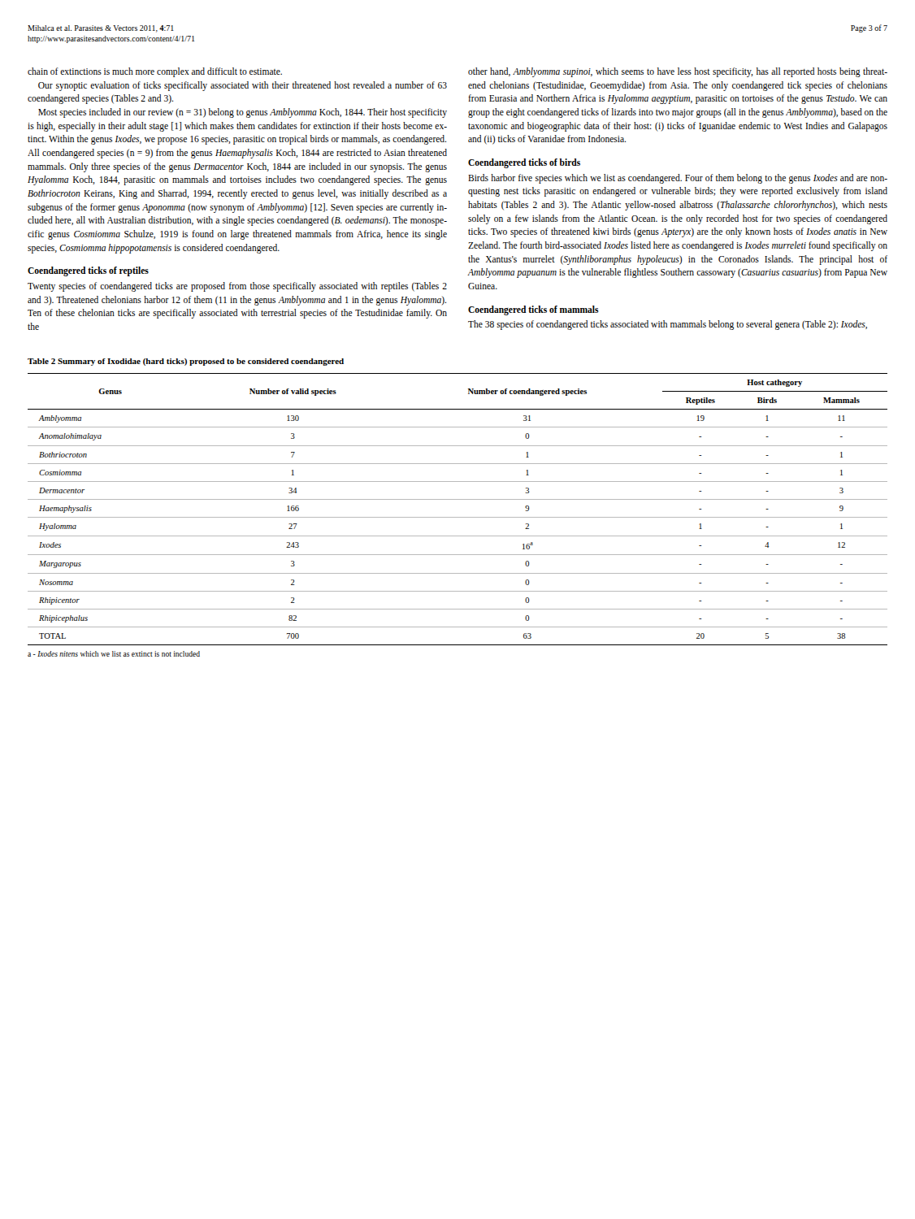Mihalca et al. Parasites & Vectors 2011, 4:71
http://www.parasitesandvectors.com/content/4/1/71
Page 3 of 7
chain of extinctions is much more complex and difficult to estimate.
Our synoptic evaluation of ticks specifically associated with their threatened host revealed a number of 63 coendangered species (Tables 2 and 3).
Most species included in our review (n = 31) belong to genus Amblyomma Koch, 1844. Their host specificity is high, especially in their adult stage [1] which makes them candidates for extinction if their hosts become extinct. Within the genus Ixodes, we propose 16 species, parasitic on tropical birds or mammals, as coendangered. All coendangered species (n = 9) from the genus Haemaphysalis Koch, 1844 are restricted to Asian threatened mammals. Only three species of the genus Dermacentor Koch, 1844 are included in our synopsis. The genus Hyalomma Koch, 1844, parasitic on mammals and tortoises includes two coendangered species. The genus Bothriocroton Keirans, King and Sharrad, 1994, recently erected to genus level, was initially described as a subgenus of the former genus Aponomma (now synonym of Amblyomma) [12]. Seven species are currently included here, all with Australian distribution, with a single species coendangered (B. oedemansi). The monospecific genus Cosmiomma Schulze, 1919 is found on large threatened mammals from Africa, hence its single species, Cosmiomma hippopotamensis is considered coendangered.
Coendangered ticks of reptiles
Twenty species of coendangered ticks are proposed from those specifically associated with reptiles (Tables 2 and 3). Threatened chelonians harbor 12 of them (11 in the genus Amblyomma and 1 in the genus Hyalomma). Ten of these chelonian ticks are specifically associated with terrestrial species of the Testudinidae family. On the
other hand, Amblyomma supinoi, which seems to have less host specificity, has all reported hosts being threatened chelonians (Testudinidae, Geoemydidae) from Asia. The only coendangered tick species of chelonians from Eurasia and Northern Africa is Hyalomma aegyptium, parasitic on tortoises of the genus Testudo. We can group the eight coendangered ticks of lizards into two major groups (all in the genus Amblyomma), based on the taxonomic and biogeographic data of their host: (i) ticks of Iguanidae endemic to West Indies and Galapagos and (ii) ticks of Varanidae from Indonesia.
Coendangered ticks of birds
Birds harbor five species which we list as coendangered. Four of them belong to the genus Ixodes and are non-questing nest ticks parasitic on endangered or vulnerable birds; they were reported exclusively from island habitats (Tables 2 and 3). The Atlantic yellow-nosed albatross (Thalassarche chlororhynchos), which nests solely on a few islands from the Atlantic Ocean. is the only recorded host for two species of coendangered ticks. Two species of threatened kiwi birds (genus Apteryx) are the only known hosts of Ixodes anatis in New Zeeland. The fourth bird-associated Ixodes listed here as coendangered is Ixodes murreleti found specifically on the Xantus's murrelet (Synthliboramphus hypoleucus) in the Coronados Islands. The principal host of Amblyomma papuanum is the vulnerable flightless Southern cassowary (Casuarius casuarius) from Papua New Guinea.
Coendangered ticks of mammals
The 38 species of coendangered ticks associated with mammals belong to several genera (Table 2): Ixodes,
Table 2 Summary of Ixodidae (hard ticks) proposed to be considered coendangered
| Genus | Number of valid species | Number of coendangered species | Host cathegory |
| --- | --- | --- | --- |
| Reptiles | Birds | Mammals |
| Amblyomma | 130 | 31 | 19 | 1 | 11 |
| Anomalohimalaya | 3 | 0 | - | - | - |
| Bothriocroton | 7 | 1 | - | - | 1 |
| Cosmiomma | 1 | 1 | - | - | 1 |
| Dermacentor | 34 | 3 | - | - | 3 |
| Haemaphysalis | 166 | 9 | - | - | 9 |
| Hyalomma | 27 | 2 | 1 | - | 1 |
| Ixodes | 243 | 16 a | - | 4 | 12 |
| Margaropus | 3 | 0 | - | - | - |
| Nosomma | 2 | 0 | - | - | - |
| Rhipicentor | 2 | 0 | - | - | - |
| Rhipicephalus | 82 | 0 | - | - | - |
| TOTAL | 700 | 63 | 20 | 5 | 38 |
a - Ixodes nitens which we list as extinct is not included